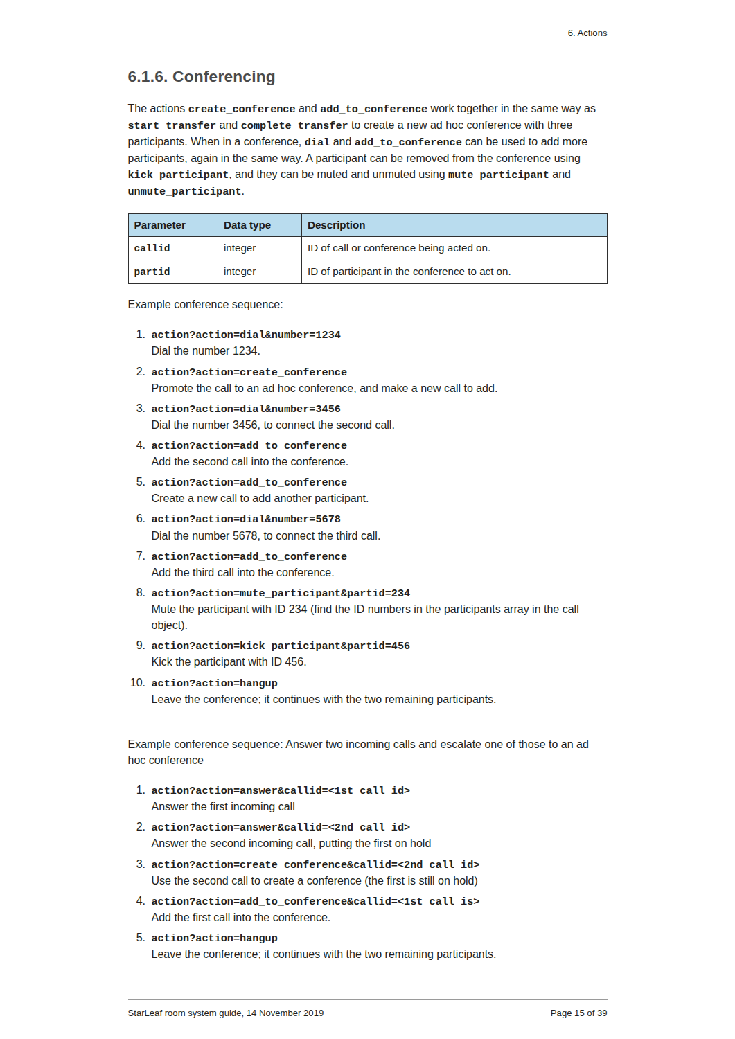6. Actions
6.1.6. Conferencing
The actions create_conference and add_to_conference work together in the same way as start_transfer and complete_transfer to create a new ad hoc conference with three participants. When in a conference, dial and add_to_conference can be used to add more participants, again in the same way. A participant can be removed from the conference using kick_participant, and they can be muted and unmuted using mute_participant and unmute_participant.
| Parameter | Data type | Description |
| --- | --- | --- |
| callid | integer | ID of call or conference being acted on. |
| partid | integer | ID of participant in the conference to act on. |
Example conference sequence:
action?action=dial&number=1234 Dial the number 1234.
action?action=create_conference Promote the call to an ad hoc conference, and make a new call to add.
action?action=dial&number=3456 Dial the number 3456, to connect the second call.
action?action=add_to_conference Add the second call into the conference.
action?action=add_to_conference Create a new call to add another participant.
action?action=dial&number=5678 Dial the number 5678, to connect the third call.
action?action=add_to_conference Add the third call into the conference.
action?action=mute_participant&partid=234 Mute the participant with ID 234 (find the ID numbers in the participants array in the call object).
action?action=kick_participant&partid=456 Kick the participant with ID 456.
action?action=hangup Leave the conference; it continues with the two remaining participants.
Example conference sequence: Answer two incoming calls and escalate one of those to an ad hoc conference
action?action=answer&callid=<1st call id> Answer the first incoming call
action?action=answer&callid=<2nd call id> Answer the second incoming call, putting the first on hold
action?action=create_conference&callid=<2nd call id> Use the second call to create a conference (the first is still on hold)
action?action=add_to_conference&callid=<1st call is> Add the first call into the conference.
action?action=hangup Leave the conference; it continues with the two remaining participants.
StarLeaf room system guide, 14 November 2019 Page 15 of 39